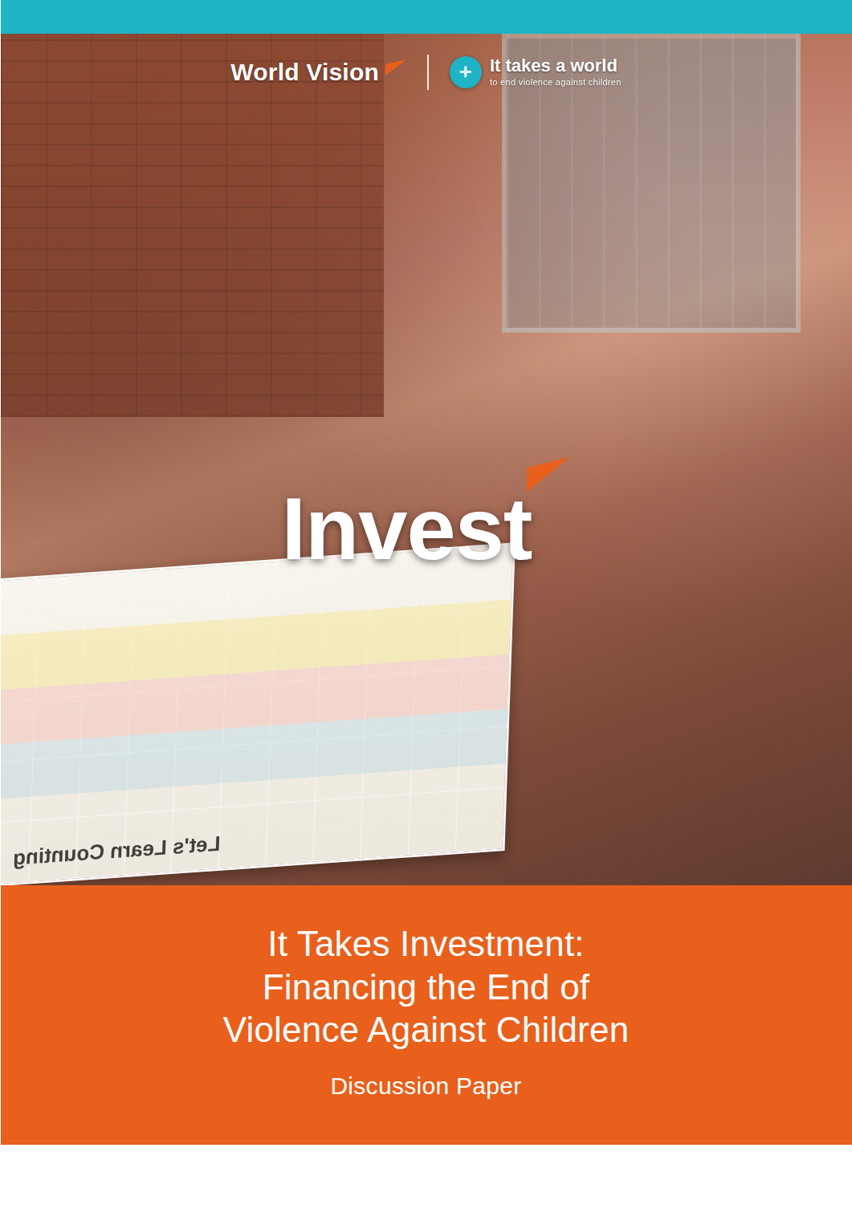World Vision
✛ It takes a world
to end violence against children
Let's Learn Counting
Invest
It Takes Investment:
Financing the End of
Violence Against Children
Discussion Paper